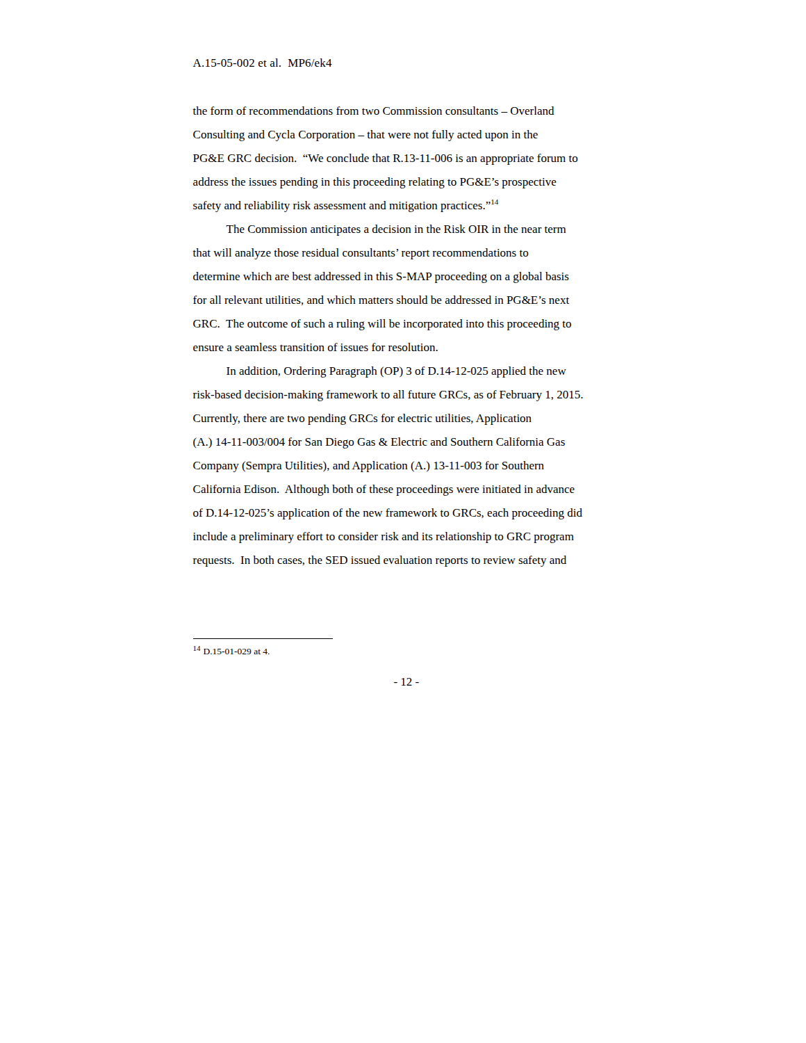A.15-05-002 et al. MP6/ek4
the form of recommendations from two Commission consultants – Overland
Consulting and Cycla Corporation – that were not fully acted upon in the
PG&E GRC decision. “We conclude that R.13-11-006 is an appropriate forum to
address the issues pending in this proceeding relating to PG&E’s prospective
safety and reliability risk assessment and mitigation practices.”14
The Commission anticipates a decision in the Risk OIR in the near term
that will analyze those residual consultants’ report recommendations to
determine which are best addressed in this S-MAP proceeding on a global basis
for all relevant utilities, and which matters should be addressed in PG&E’s next
GRC. The outcome of such a ruling will be incorporated into this proceeding to
ensure a seamless transition of issues for resolution.
In addition, Ordering Paragraph (OP) 3 of D.14-12-025 applied the new
risk-based decision-making framework to all future GRCs, as of February 1, 2015.
Currently, there are two pending GRCs for electric utilities, Application
(A.) 14-11-003/004 for San Diego Gas & Electric and Southern California Gas
Company (Sempra Utilities), and Application (A.) 13-11-003 for Southern
California Edison. Although both of these proceedings were initiated in advance
of D.14-12-025’s application of the new framework to GRCs, each proceeding did
include a preliminary effort to consider risk and its relationship to GRC program
requests. In both cases, the SED issued evaluation reports to review safety and
14D.15-01-029 at 4.
- 12 -